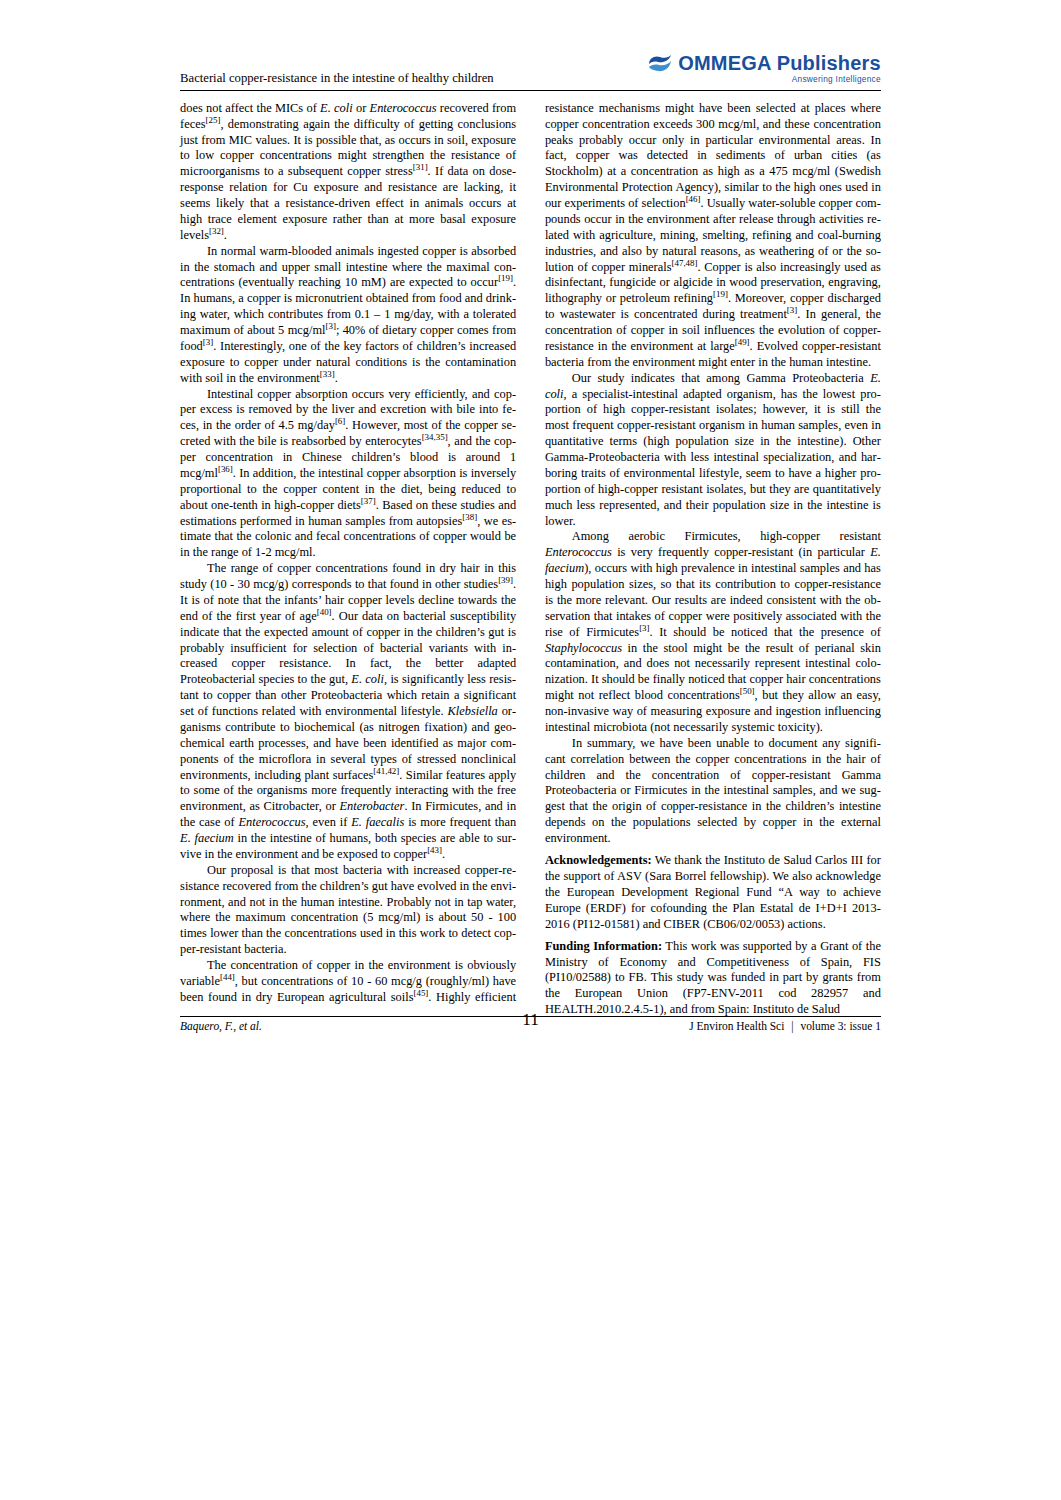Bacterial copper-resistance in the intestine of healthy children
OMMEGA Publishers
Answering Intelligence
does not affect the MICs of E. coli or Enterococcus recovered from feces[25], demonstrating again the difficulty of getting conclusions just from MIC values. It is possible that, as occurs in soil, exposure to low copper concentrations might strengthen the resistance of microorganisms to a subsequent copper stress[31]. If data on dose-response relation for Cu exposure and resistance are lacking, it seems likely that a resistance-driven effect in animals occurs at high trace element exposure rather than at more basal exposure levels[32].
In normal warm-blooded animals ingested copper is absorbed in the stomach and upper small intestine where the maximal concentrations (eventually reaching 10 mM) are expected to occur[19]. In humans, a copper is micronutrient obtained from food and drinking water, which contributes from 0.1 – 1 mg/day, with a tolerated maximum of about 5 mcg/ml[3]; 40% of dietary copper comes from food[3]. Interestingly, one of the key factors of children’s increased exposure to copper under natural conditions is the contamination with soil in the environment[33].
Intestinal copper absorption occurs very efficiently, and copper excess is removed by the liver and excretion with bile into feces, in the order of 4.5 mg/day[6]. However, most of the copper secreted with the bile is reabsorbed by enterocytes[34,35], and the copper concentration in Chinese children’s blood is around 1 mcg/ml[36]. In addition, the intestinal copper absorption is inversely proportional to the copper content in the diet, being reduced to about one-tenth in high-copper diets[37]. Based on these studies and estimations performed in human samples from autopsies[38], we estimate that the colonic and fecal concentrations of copper would be in the range of 1-2 mcg/ml.
The range of copper concentrations found in dry hair in this study (10 - 30 mcg/g) corresponds to that found in other studies[39]. It is of note that the infants’ hair copper levels decline towards the end of the first year of age[40]. Our data on bacterial susceptibility indicate that the expected amount of copper in the children’s gut is probably insufficient for selection of bacterial variants with increased copper resistance. In fact, the better adapted Proteobacterial species to the gut, E. coli, is significantly less resistant to copper than other Proteobacteria which retain a significant set of functions related with environmental lifestyle. Klebsiella organisms contribute to biochemical (as nitrogen fixation) and geochemical earth processes, and have been identified as major components of the microflora in several types of stressed nonclinical environments, including plant surfaces[41,42]. Similar features apply to some of the organisms more frequently interacting with the free environment, as Citrobacter, or Enterobacter. In Firmicutes, and in the case of Enterococcus, even if E. faecalis is more frequent than E. faecium in the intestine of humans, both species are able to survive in the environment and be exposed to copper[43].
Our proposal is that most bacteria with increased copper-resistance recovered from the children’s gut have evolved in the environment, and not in the human intestine. Probably not in tap water, where the maximum concentration (5 mcg/ml) is about 50 - 100 times lower than the concentrations used in this work to detect copper-resistant bacteria.
The concentration of copper in the environment is obviously variable[44], but concentrations of 10 - 60 mcg/g (roughly/ml) have been found in dry European agricultural soils[45]. Highly efficient resistance mechanisms might have been selected at places where copper concentration exceeds 300 mcg/ml, and these concentration peaks probably occur only in particular environmental areas. In fact, copper was detected in sediments of urban cities (as Stockholm) at a concentration as high as a 475 mcg/ml (Swedish Environmental Protection Agency), similar to the high ones used in our experiments of selection[46]. Usually water-soluble copper compounds occur in the environment after release through activities related with agriculture, mining, smelting, refining and coal-burning industries, and also by natural reasons, as weathering of or the solution of copper minerals[47,48]. Copper is also increasingly used as disinfectant, fungicide or algicide in wood preservation, engraving, lithography or petroleum refining[19]. Moreover, copper discharged to wastewater is concentrated during treatment[3]. In general, the concentration of copper in soil influences the evolution of copper-resistance in the environment at large[49]. Evolved copper-resistant bacteria from the environment might enter in the human intestine.
Our study indicates that among Gamma Proteobacteria E. coli, a specialist-intestinal adapted organism, has the lowest proportion of high copper-resistant isolates; however, it is still the most frequent copper-resistant organism in human samples, even in quantitative terms (high population size in the intestine). Other Gamma-Proteobacteria with less intestinal specialization, and harboring traits of environmental lifestyle, seem to have a higher proportion of high-copper resistant isolates, but they are quantitatively much less represented, and their population size in the intestine is lower.
Among aerobic Firmicutes, high-copper resistant Enterococcus is very frequently copper-resistant (in particular E. faecium), occurs with high prevalence in intestinal samples and has high population sizes, so that its contribution to copper-resistance is the more relevant. Our results are indeed consistent with the observation that intakes of copper were positively associated with the rise of Firmicutes[3]. It should be noticed that the presence of Staphylococcus in the stool might be the result of perianal skin contamination, and does not necessarily represent intestinal colonization. It should be finally noticed that copper hair concentrations might not reflect blood concentrations[50], but they allow an easy, non-invasive way of measuring exposure and ingestion influencing intestinal microbiota (not necessarily systemic toxicity).
In summary, we have been unable to document any significant correlation between the copper concentrations in the hair of children and the concentration of copper-resistant Gamma Proteobacteria or Firmicutes in the intestinal samples, and we suggest that the origin of copper-resistance in the children’s intestine depends on the populations selected by copper in the external environment.
Acknowledgements: We thank the Instituto de Salud Carlos III for the support of ASV (Sara Borrel fellowship). We also acknowledge the European Development Regional Fund “A way to achieve Europe (ERDF) for cofounding the Plan Estatal de I+D+I 2013-2016 (PI12-01581) and CIBER (CB06/02/0053) actions.
Funding Information: This work was supported by a Grant of the Ministry of Economy and Competitiveness of Spain, FIS (PI10/02588) to FB. This study was funded in part by grants from the European Union (FP7-ENV-2011 cod 282957 and HEALTH.2010.2.4.5-1), and from Spain: Instituto de Salud
Baquero, F., et al.
11
J Environ Health Sci | volume 3: issue 1